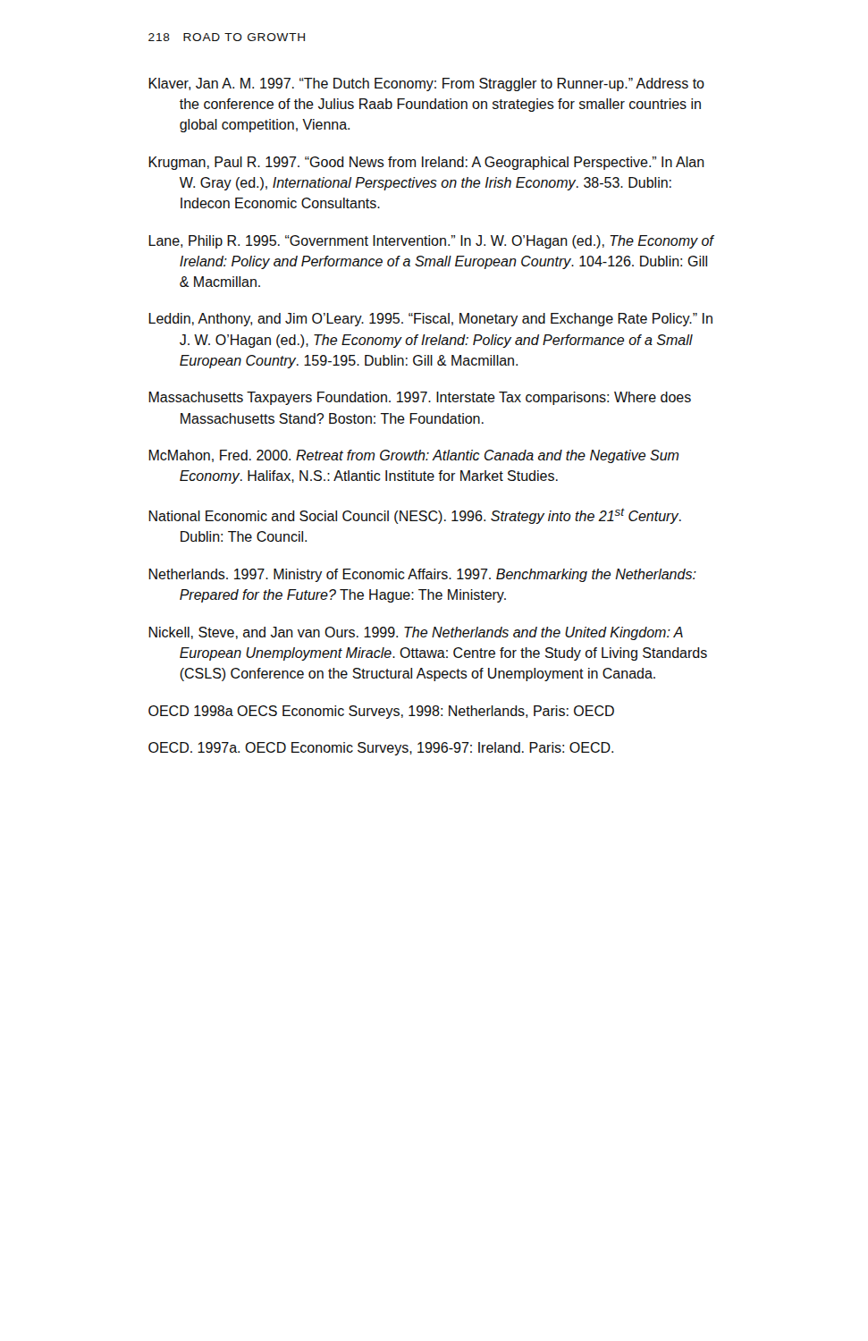218 ROAD TO GROWTH
Klaver, Jan A. M. 1997. “The Dutch Economy: From Straggler to Runner-up.” Address to the conference of the Julius Raab Foundation on strategies for smaller countries in global competition, Vienna.
Krugman, Paul R. 1997. “Good News from Ireland: A Geographical Perspective.” In Alan W. Gray (ed.), International Perspectives on the Irish Economy. 38-53. Dublin: Indecon Economic Consultants.
Lane, Philip R. 1995. “Government Intervention.” In J. W. O’Hagan (ed.), The Economy of Ireland: Policy and Performance of a Small European Country. 104-126. Dublin: Gill & Macmillan.
Leddin, Anthony, and Jim O’Leary. 1995. “Fiscal, Monetary and Exchange Rate Policy.” In J. W. O’Hagan (ed.), The Economy of Ireland: Policy and Performance of a Small European Country. 159-195. Dublin: Gill & Macmillan.
Massachusetts Taxpayers Foundation. 1997. Interstate Tax comparisons: Where does Massachusetts Stand? Boston: The Foundation.
McMahon, Fred. 2000. Retreat from Growth: Atlantic Canada and the Negative Sum Economy. Halifax, N.S.: Atlantic Institute for Market Studies.
National Economic and Social Council (NESC). 1996. Strategy into the 21st Century. Dublin: The Council.
Netherlands. 1997. Ministry of Economic Affairs. 1997. Benchmarking the Netherlands: Prepared for the Future? The Hague: The Ministery.
Nickell, Steve, and Jan van Ours. 1999. The Netherlands and the United Kingdom: A European Unemployment Miracle. Ottawa: Centre for the Study of Living Standards (CSLS) Conference on the Structural Aspects of Unemployment in Canada.
OECD 1998a OECS Economic Surveys, 1998: Netherlands, Paris: OECD
OECD. 1997a. OECD Economic Surveys, 1996-97: Ireland. Paris: OECD.